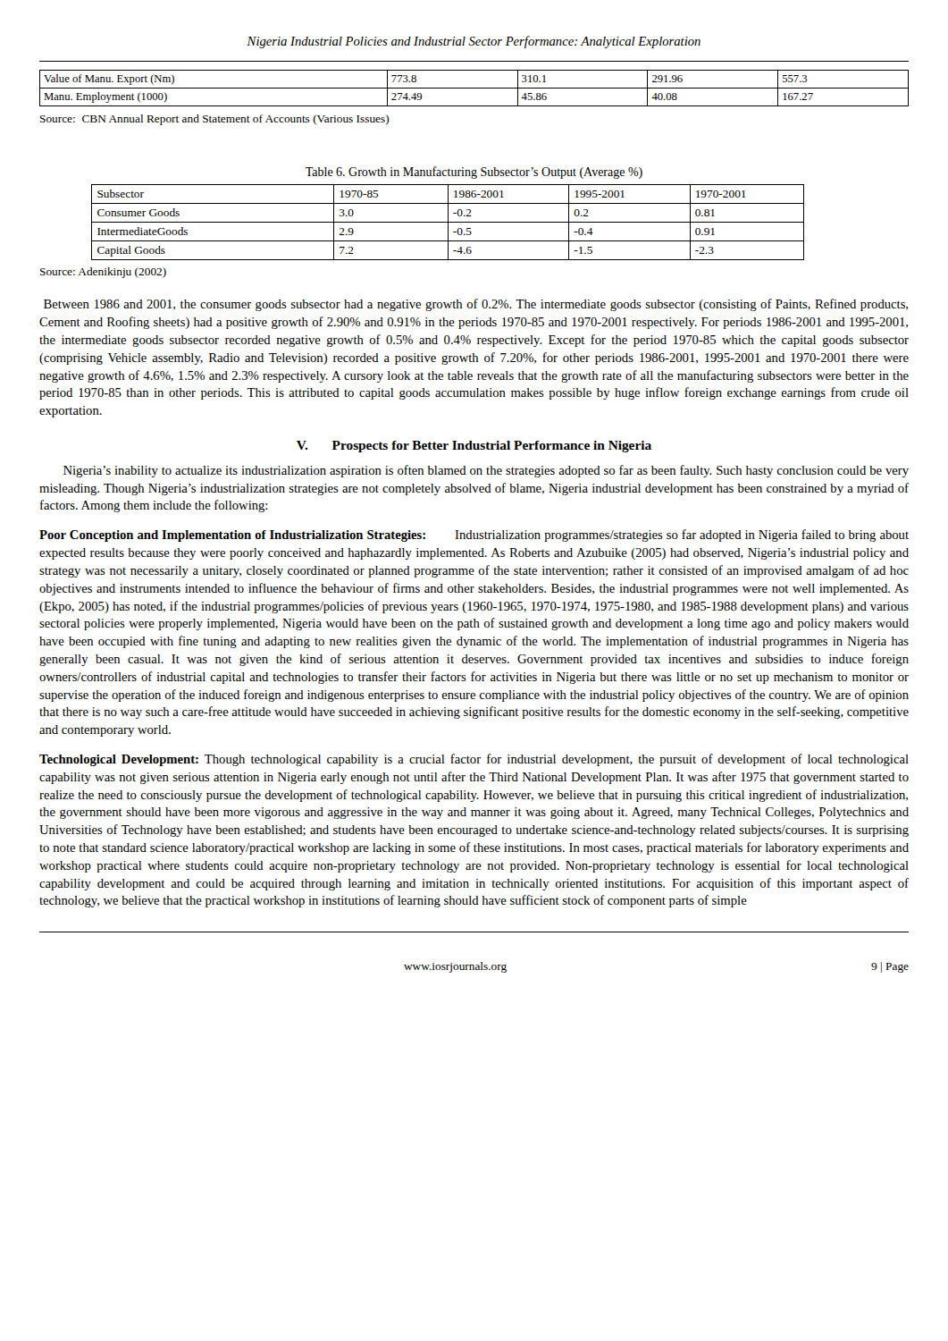Nigeria Industrial Policies and Industrial Sector Performance: Analytical Exploration
| Value of Manu. Export (Nm) | 773.8 | 310.1 | 291.96 | 557.3 |
| Manu. Employment (1000) | 274.49 | 45.86 | 40.08 | 167.27 |
Source: CBN Annual Report and Statement of Accounts (Various Issues)
Table 6. Growth in Manufacturing Subsector’s Output (Average %)
| Subsector | 1970-85 | 1986-2001 | 1995-2001 | 1970-2001 |
| Consumer Goods | 3.0 | -0.2 | 0.2 | 0.81 |
| IntermediateGoods | 2.9 | -0.5 | -0.4 | 0.91 |
| Capital Goods | 7.2 | -4.6 | -1.5 | -2.3 |
Source: Adenikinju (2002)
Between 1986 and 2001, the consumer goods subsector had a negative growth of 0.2%. The intermediate goods subsector (consisting of Paints, Refined products, Cement and Roofing sheets) had a positive growth of 2.90% and 0.91% in the periods 1970-85 and 1970-2001 respectively. For periods 1986-2001 and 1995-2001, the intermediate goods subsector recorded negative growth of 0.5% and 0.4% respectively. Except for the period 1970-85 which the capital goods subsector (comprising Vehicle assembly, Radio and Television) recorded a positive growth of 7.20%, for other periods 1986-2001, 1995-2001 and 1970-2001 there were negative growth of 4.6%, 1.5% and 2.3% respectively. A cursory look at the table reveals that the growth rate of all the manufacturing subsectors were better in the period 1970-85 than in other periods. This is attributed to capital goods accumulation makes possible by huge inflow foreign exchange earnings from crude oil exportation.
V. Prospects for Better Industrial Performance in Nigeria
Nigeria’s inability to actualize its industrialization aspiration is often blamed on the strategies adopted so far as been faulty. Such hasty conclusion could be very misleading. Though Nigeria’s industrialization strategies are not completely absolved of blame, Nigeria industrial development has been constrained by a myriad of factors. Among them include the following:
Poor Conception and Implementation of Industrialization Strategies: Industrialization programmes/strategies so far adopted in Nigeria failed to bring about expected results because they were poorly conceived and haphazardly implemented. As Roberts and Azubuike (2005) had observed, Nigeria’s industrial policy and strategy was not necessarily a unitary, closely coordinated or planned programme of the state intervention; rather it consisted of an improvised amalgam of ad hoc objectives and instruments intended to influence the behaviour of firms and other stakeholders. Besides, the industrial programmes were not well implemented. As (Ekpo, 2005) has noted, if the industrial programmes/policies of previous years (1960-1965, 1970-1974, 1975-1980, and 1985-1988 development plans) and various sectoral policies were properly implemented, Nigeria would have been on the path of sustained growth and development a long time ago and policy makers would have been occupied with fine tuning and adapting to new realities given the dynamic of the world. The implementation of industrial programmes in Nigeria has generally been casual. It was not given the kind of serious attention it deserves. Government provided tax incentives and subsidies to induce foreign owners/controllers of industrial capital and technologies to transfer their factors for activities in Nigeria but there was little or no set up mechanism to monitor or supervise the operation of the induced foreign and indigenous enterprises to ensure compliance with the industrial policy objectives of the country. We are of opinion that there is no way such a care-free attitude would have succeeded in achieving significant positive results for the domestic economy in the self-seeking, competitive and contemporary world.
Technological Development: Though technological capability is a crucial factor for industrial development, the pursuit of development of local technological capability was not given serious attention in Nigeria early enough not until after the Third National Development Plan. It was after 1975 that government started to realize the need to consciously pursue the development of technological capability. However, we believe that in pursuing this critical ingredient of industrialization, the government should have been more vigorous and aggressive in the way and manner it was going about it. Agreed, many Technical Colleges, Polytechnics and Universities of Technology have been established; and students have been encouraged to undertake science-and-technology related subjects/courses. It is surprising to note that standard science laboratory/practical workshop are lacking in some of these institutions. In most cases, practical materials for laboratory experiments and workshop practical where students could acquire non-proprietary technology are not provided. Non-proprietary technology is essential for local technological capability development and could be acquired through learning and imitation in technically oriented institutions. For acquisition of this important aspect of technology, we believe that the practical workshop in institutions of learning should have sufficient stock of component parts of simple
www.iosrjournals.org
9 | Page